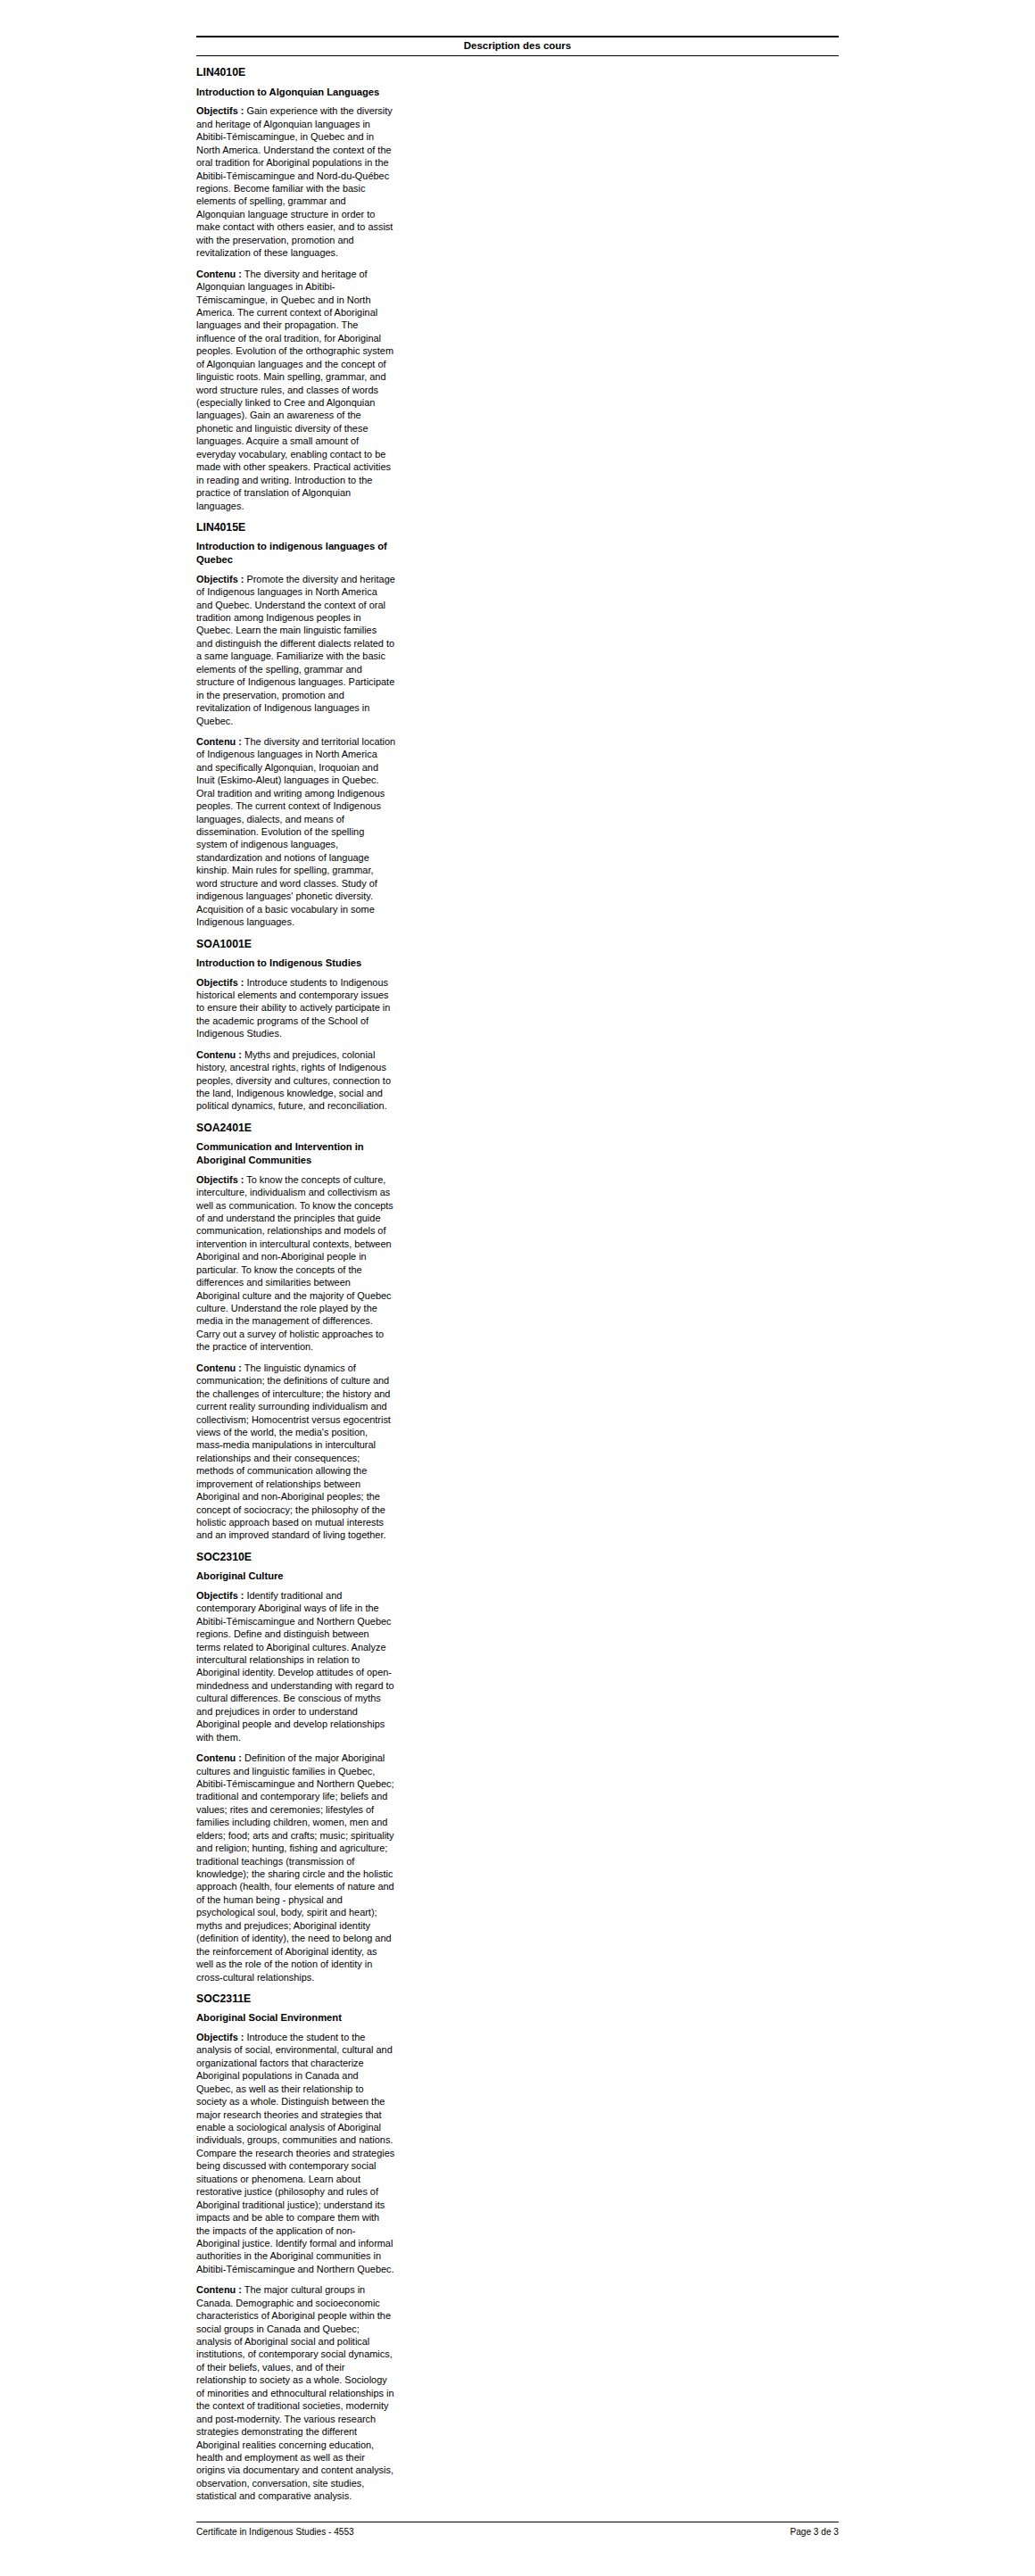Description des cours
LIN4010E
Introduction to Algonquian Languages
Objectifs : Gain experience with the diversity and heritage of Algonquian languages in Abitibi-Témiscamingue, in Quebec and in North America. Understand the context of the oral tradition for Aboriginal populations in the Abitibi-Témiscamingue and Nord-du-Québec regions. Become familiar with the basic elements of spelling, grammar and Algonquian language structure in order to make contact with others easier, and to assist with the preservation, promotion and revitalization of these languages.
Contenu : The diversity and heritage of Algonquian languages in Abitibi-Témiscamingue, in Quebec and in North America. The current context of Aboriginal languages and their propagation. The influence of the oral tradition, for Aboriginal peoples. Evolution of the orthographic system of Algonquian languages and the concept of linguistic roots. Main spelling, grammar, and word structure rules, and classes of words (especially linked to Cree and Algonquian languages). Gain an awareness of the phonetic and linguistic diversity of these languages. Acquire a small amount of everyday vocabulary, enabling contact to be made with other speakers. Practical activities in reading and writing. Introduction to the practice of translation of Algonquian languages.
LIN4015E
Introduction to indigenous languages of Quebec
Objectifs : Promote the diversity and heritage of Indigenous languages in North America and Quebec. Understand the context of oral tradition among Indigenous peoples in Quebec. Learn the main linguistic families and distinguish the different dialects related to a same language. Familiarize with the basic elements of the spelling, grammar and structure of Indigenous languages. Participate in the preservation, promotion and revitalization of Indigenous languages in Quebec.
Contenu : The diversity and territorial location of Indigenous languages in North America and specifically Algonquian, Iroquoian and Inuit (Eskimo-Aleut) languages in Quebec. Oral tradition and writing among Indigenous peoples. The current context of Indigenous languages, dialects, and means of dissemination. Evolution of the spelling system of indigenous languages, standardization and notions of language kinship. Main rules for spelling, grammar, word structure and word classes. Study of indigenous languages' phonetic diversity. Acquisition of a basic vocabulary in some Indigenous languages.
SOA1001E
Introduction to Indigenous Studies
Objectifs : Introduce students to Indigenous historical elements and contemporary issues to ensure their ability to actively participate in the academic programs of the School of Indigenous Studies.
Contenu : Myths and prejudices, colonial history, ancestral rights, rights of Indigenous peoples, diversity and cultures, connection to the land, Indigenous knowledge, social and political dynamics, future, and reconciliation.
SOA2401E
Communication and Intervention in Aboriginal Communities
Objectifs : To know the concepts of culture, interculture, individualism and collectivism as well as communication. To know the concepts of and understand the principles that guide communication, relationships and models of intervention in intercultural contexts, between Aboriginal and non-Aboriginal people in particular. To know the concepts of the differences and similarities between Aboriginal culture and the majority of Quebec culture. Understand the role played by the media in the management of differences. Carry out a survey of holistic approaches to the practice of intervention.
Contenu : The linguistic dynamics of communication; the definitions of culture and the challenges of interculture; the history and current reality surrounding individualism and collectivism; Homocentrist versus egocentrist views of the world, the media's position, mass-media manipulations in intercultural relationships and their consequences; methods of communication allowing the improvement of relationships between Aboriginal and non-Aboriginal peoples; the concept of sociocracy; the philosophy of the holistic approach based on mutual interests and an improved standard of living together.
SOC2310E
Aboriginal Culture
Objectifs : Identify traditional and contemporary Aboriginal ways of life in the Abitibi-Témiscamingue and Northern Quebec regions. Define and distinguish between terms related to Aboriginal cultures. Analyze intercultural relationships in relation to Aboriginal identity. Develop attitudes of open-mindedness and understanding with regard to cultural differences. Be conscious of myths and prejudices in order to understand Aboriginal people and develop relationships with them.
Contenu : Definition of the major Aboriginal cultures and linguistic families in Quebec, Abitibi-Témiscamingue and Northern Quebec; traditional and contemporary life; beliefs and values; rites and ceremonies; lifestyles of families including children, women, men and elders; food; arts and crafts; music; spirituality and religion; hunting, fishing and agriculture; traditional teachings (transmission of knowledge); the sharing circle and the holistic approach (health, four elements of nature and of the human being - physical and psychological soul, body, spirit and heart); myths and prejudices; Aboriginal identity (definition of identity), the need to belong and the reinforcement of Aboriginal identity, as well as the role of the notion of identity in cross-cultural relationships.
SOC2311E
Aboriginal Social Environment
Objectifs : Introduce the student to the analysis of social, environmental, cultural and organizational factors that characterize Aboriginal populations in Canada and Quebec, as well as their relationship to society as a whole. Distinguish between the major research theories and strategies that enable a sociological analysis of Aboriginal individuals, groups, communities and nations. Compare the research theories and strategies being discussed with contemporary social situations or phenomena. Learn about restorative justice (philosophy and rules of Aboriginal traditional justice); understand its impacts and be able to compare them with the impacts of the application of non-Aboriginal justice. Identify formal and informal authorities in the Aboriginal communities in Abitibi-Témiscamingue and Northern Quebec.
Contenu : The major cultural groups in Canada. Demographic and socioeconomic characteristics of Aboriginal people within the social groups in Canada and Quebec; analysis of Aboriginal social and political institutions, of contemporary social dynamics, of their beliefs, values, and of their relationship to society as a whole. Sociology of minorities and ethnocultural relationships in the context of traditional societies, modernity and post-modernity. The various research strategies demonstrating the different Aboriginal realities concerning education, health and employment as well as their origins via documentary and content analysis, observation, conversation, site studies, statistical and comparative analysis.
Certificate in Indigenous Studies - 4553 Page 3 de 3